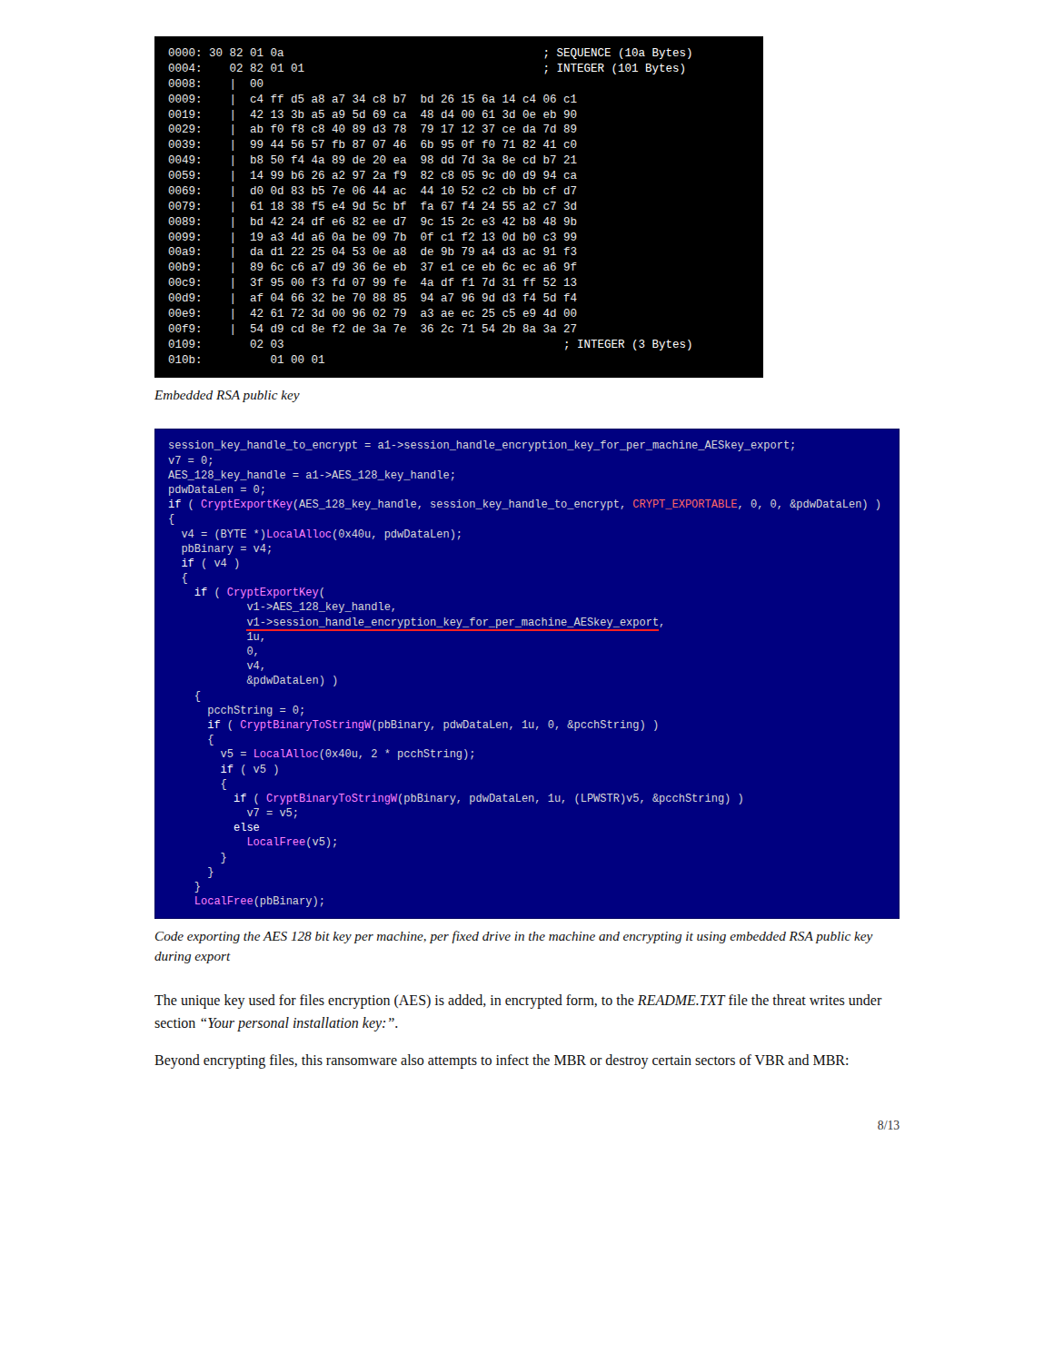0000: 30 82 01 0a ; SEQUENCE (10a Bytes) 0004: 02 82 01 01 ; INTEGER (101 Bytes) 0008: | 00 0009: | c4 ff d5 a8 a7 34 c8 b7 bd 26 15 6a 14 c4 06 c1 0019: | 42 13 3b a5 a9 5d 69 ca 48 d4 00 61 3d 0e eb 90 0029: | ab f0 f8 c8 40 89 d3 78 79 17 12 37 ce da 7d 89 0039: | 99 44 56 57 fb 87 07 46 6b 95 0f f0 71 82 41 c0 0049: | b8 50 f4 4a 89 de 20 ea 98 dd 7d 3a 8e cd b7 21 0059: | 14 99 b6 26 a2 97 2a f9 82 c8 05 9c d0 d9 94 ca 0069: | d0 0d 83 b5 7e 06 44 ac 44 10 52 c2 cb bb cf d7 0079: | 61 18 38 f5 e4 9d 5c bf fa 67 f4 24 55 a2 c7 3d 0089: | bd 42 24 df e6 82 ee d7 9c 15 2c e3 42 b8 48 9b 0099: | 19 a3 4d a6 0a be 09 7b 0f c1 f2 13 0d b0 c3 99 00a9: | da d1 22 25 04 53 0e a8 de 9b 79 a4 d3 ac 91 f3 00b9: | 89 6c c6 a7 d9 36 6e eb 37 e1 ce eb 6c ec a6 9f 00c9: | 3f 95 00 f3 fd 07 99 fe 4a df f1 7d 31 ff 52 13 00d9: | af 04 66 32 be 70 88 85 94 a7 96 9d d3 f4 5d f4 00e9: | 42 61 72 3d 00 96 02 79 a3 ae ec 25 c5 e9 4d 00 00f9: | 54 d9 cd 8e f2 de 3a 7e 36 2c 71 54 2b 8a 3a 27 0109: 02 03 ; INTEGER (3 Bytes) 010b: 01 00 01
Embedded RSA public key
session_key_handle_to_encrypt = a1->session_handle_encryption_key_for_per_machine_AESkey_export; v7 = 0; AES_128_key_handle = a1->AES_128_key_handle; pdwDataLen = 0; if ( CryptExportKey(AES_128_key_handle, session_key_handle_to_encrypt, CRYPT_EXPORTABLE, 0, 0, &pdwDataLen) ) { v4 = (BYTE *)LocalAlloc(0x40u, pdwDataLen); pbBinary = v4; if ( v4 ) { if ( CryptExportKey( v1->AES_128_key_handle, v1->session_handle_encryption_key_for_per_machine_AESkey_export, 1u, 0, v4, &pdwDataLen) ) { pcchString = 0; if ( CryptBinaryToStringW(pbBinary, pdwDataLen, 1u, 0, &pcchString) ) { v5 = LocalAlloc(0x40u, 2 * pcchString); if ( v5 ) { if ( CryptBinaryToStringW(pbBinary, pdwDataLen, 1u, (LPWSTR)v5, &pcchString) ) v7 = v5; else LocalFree(v5); } } } LocalFree(pbBinary);
Code exporting the AES 128 bit key per machine, per fixed drive in the machine and encrypting it using embedded RSA public key during export
The unique key used for files encryption (AES) is added, in encrypted form, to the README.TXT file the threat writes under section “Your personal installation key:”.
Beyond encrypting files, this ransomware also attempts to infect the MBR or destroy certain sectors of VBR and MBR:
8/13